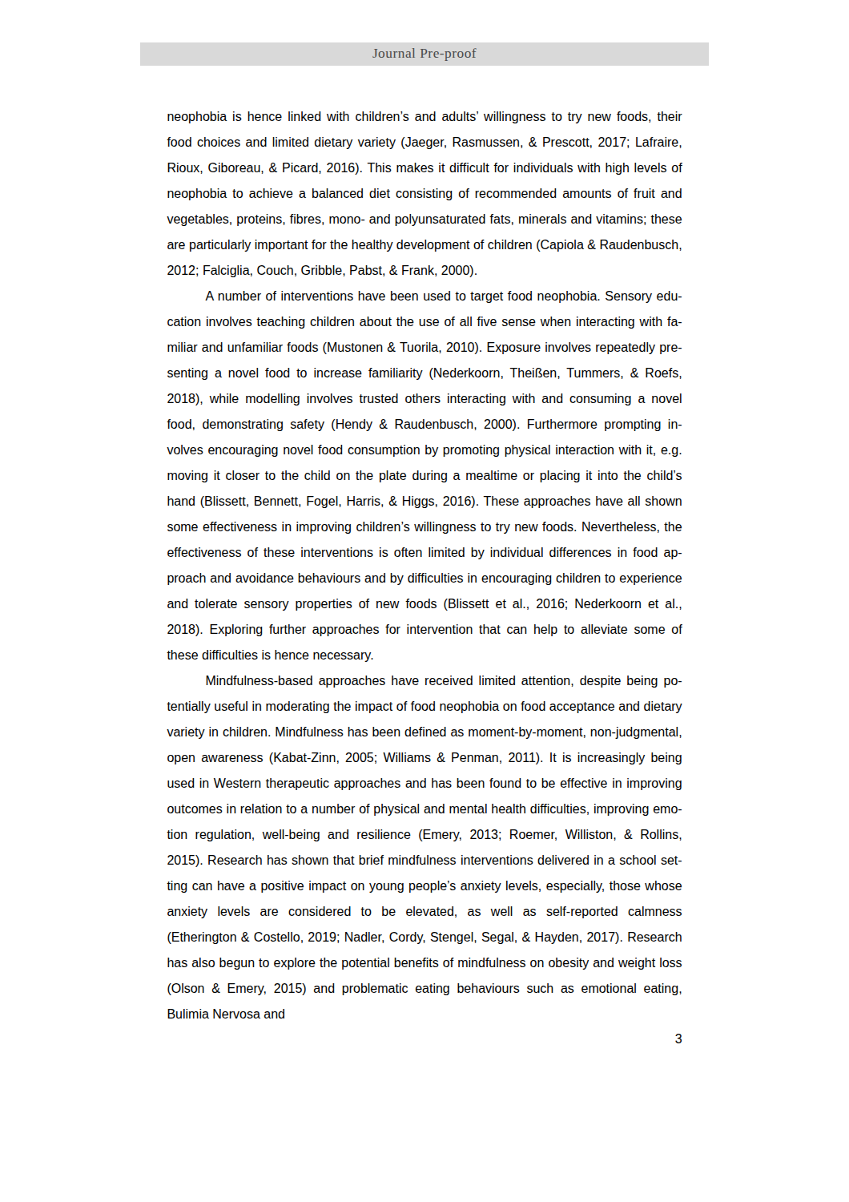Journal Pre-proof
neophobia is hence linked with children’s and adults’ willingness to try new foods, their food choices and limited dietary variety (Jaeger, Rasmussen, & Prescott, 2017; Lafraire, Rioux, Giboreau, & Picard, 2016). This makes it difficult for individuals with high levels of neophobia to achieve a balanced diet consisting of recommended amounts of fruit and vegetables, proteins, fibres, mono- and polyunsaturated fats, minerals and vitamins; these are particularly important for the healthy development of children (Capiola & Raudenbusch, 2012; Falciglia, Couch, Gribble, Pabst, & Frank, 2000).
A number of interventions have been used to target food neophobia. Sensory education involves teaching children about the use of all five sense when interacting with familiar and unfamiliar foods (Mustonen & Tuorila, 2010). Exposure involves repeatedly presenting a novel food to increase familiarity (Nederkoorn, Theißen, Tummers, & Roefs, 2018), while modelling involves trusted others interacting with and consuming a novel food, demonstrating safety (Hendy & Raudenbusch, 2000). Furthermore prompting involves encouraging novel food consumption by promoting physical interaction with it, e.g. moving it closer to the child on the plate during a mealtime or placing it into the child’s hand (Blissett, Bennett, Fogel, Harris, & Higgs, 2016). These approaches have all shown some effectiveness in improving children’s willingness to try new foods. Nevertheless, the effectiveness of these interventions is often limited by individual differences in food approach and avoidance behaviours and by difficulties in encouraging children to experience and tolerate sensory properties of new foods (Blissett et al., 2016; Nederkoorn et al., 2018). Exploring further approaches for intervention that can help to alleviate some of these difficulties is hence necessary.
Mindfulness-based approaches have received limited attention, despite being potentially useful in moderating the impact of food neophobia on food acceptance and dietary variety in children. Mindfulness has been defined as moment-by-moment, non-judgmental, open awareness (Kabat-Zinn, 2005; Williams & Penman, 2011). It is increasingly being used in Western therapeutic approaches and has been found to be effective in improving outcomes in relation to a number of physical and mental health difficulties, improving emotion regulation, well-being and resilience (Emery, 2013; Roemer, Williston, & Rollins, 2015). Research has shown that brief mindfulness interventions delivered in a school setting can have a positive impact on young people’s anxiety levels, especially, those whose anxiety levels are considered to be elevated, as well as self-reported calmness (Etherington & Costello, 2019; Nadler, Cordy, Stengel, Segal, & Hayden, 2017). Research has also begun to explore the potential benefits of mindfulness on obesity and weight loss (Olson & Emery, 2015) and problematic eating behaviours such as emotional eating, Bulimia Nervosa and
3